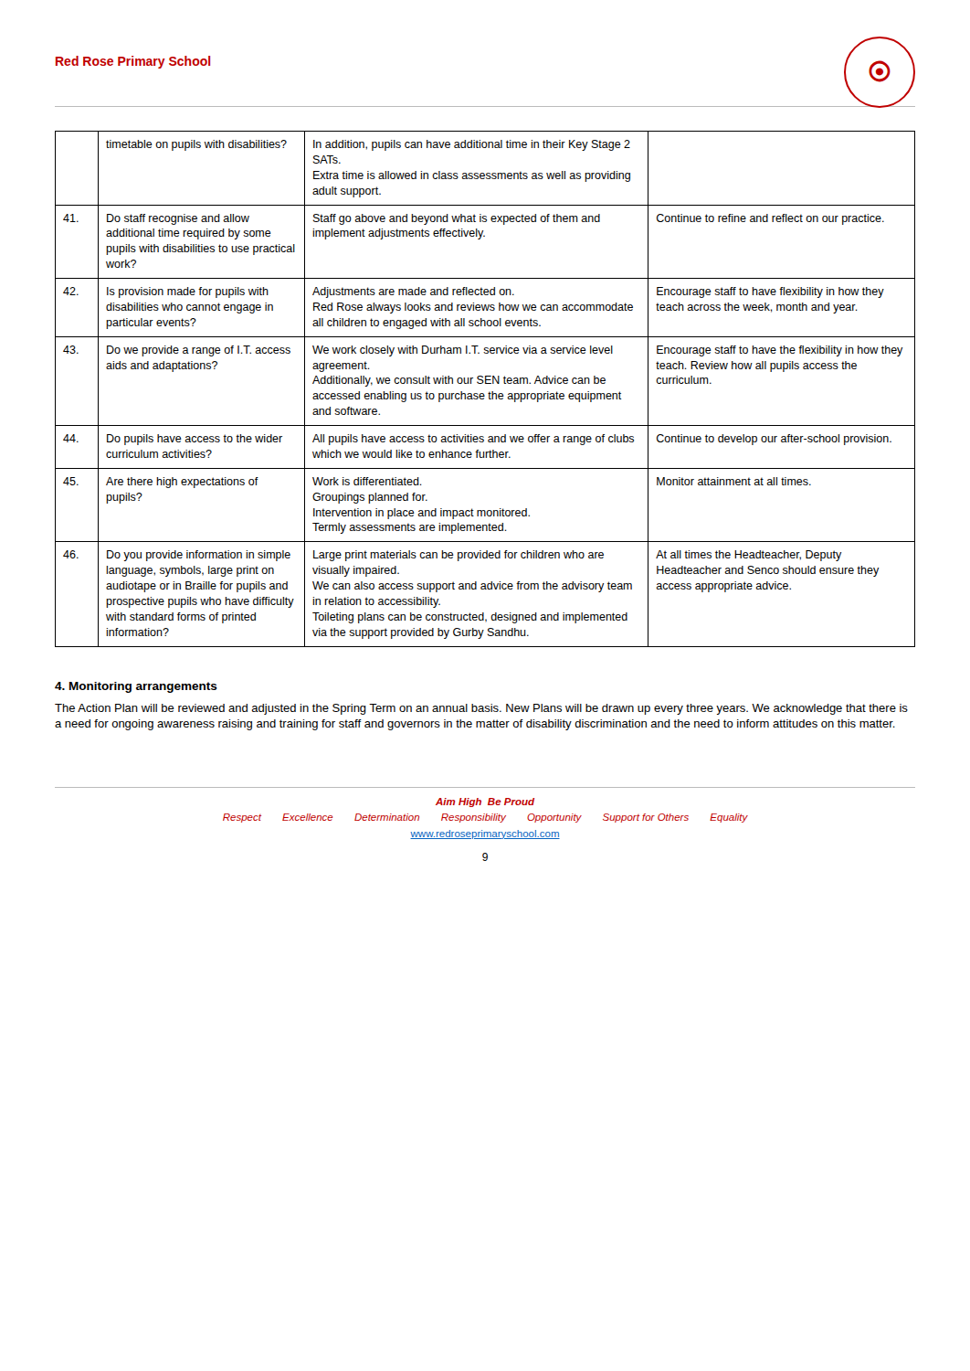Red Rose Primary School
⦿
| | timetable on pupils with disabilities? | In addition, pupils can have additional time in their Key Stage 2 SATs. Extra time is allowed in class assessments as well as providing adult support. | |
| 41. | Do staff recognise and allow additional time required by some pupils with disabilities to use practical work? | Staff go above and beyond what is expected of them and implement adjustments effectively. | Continue to refine and reflect on our practice. |
| 42. | Is provision made for pupils with disabilities who cannot engage in particular events? | Adjustments are made and reflected on. Red Rose always looks and reviews how we can accommodate all children to engaged with all school events. | Encourage staff to have flexibility in how they teach across the week, month and year. |
| 43. | Do we provide a range of I.T. access aids and adaptations? | We work closely with Durham I.T. service via a service level agreement. Additionally, we consult with our SEN team. Advice can be accessed enabling us to purchase the appropriate equipment and software. | Encourage staff to have the flexibility in how they teach. Review how all pupils access the curriculum. |
| 44. | Do pupils have access to the wider curriculum activities? | All pupils have access to activities and we offer a range of clubs which we would like to enhance further. | Continue to develop our after-school provision. |
| 45. | Are there high expectations of pupils? | Work is differentiated. Groupings planned for. Intervention in place and impact monitored. Termly assessments are implemented. | Monitor attainment at all times. |
| 46. | Do you provide information in simple language, symbols, large print on audiotape or in Braille for pupils and prospective pupils who have difficulty with standard forms of printed information? | Large print materials can be provided for children who are visually impaired. We can also access support and advice from the advisory team in relation to accessibility. Toileting plans can be constructed, designed and implemented via the support provided by Gurby Sandhu. | At all times the Headteacher, Deputy Headteacher and Senco should ensure they access appropriate advice. |
4. Monitoring arrangements
The Action Plan will be reviewed and adjusted in the Spring Term on an annual basis. New Plans will be drawn up every three years. We acknowledge that there is a need for ongoing awareness raising and training for staff and governors in the matter of disability discrimination and the need to inform attitudes on this matter.
Aim High Be Proud
Respect Excellence Determination Responsibility Opportunity Support for Others Equality
www.redroseprimaryschool.com
9